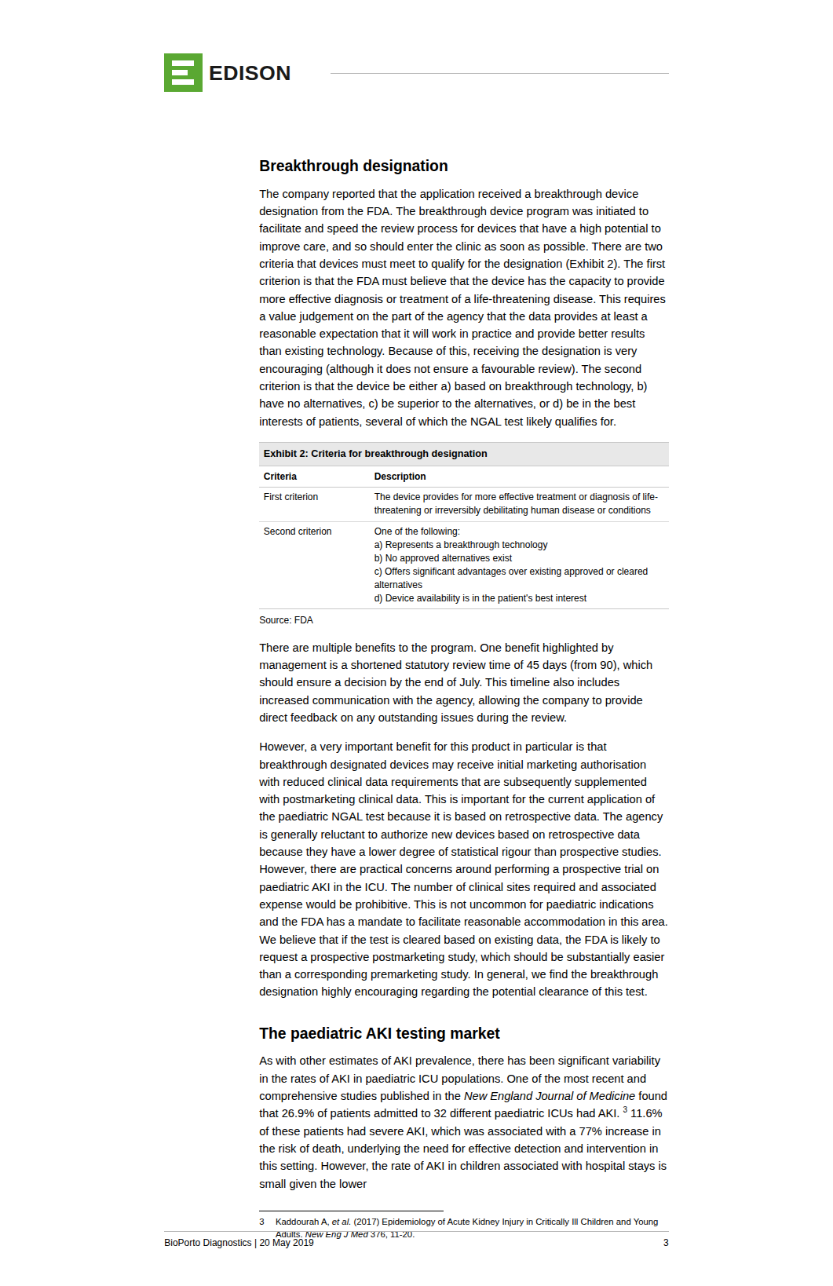EDISON
Breakthrough designation
The company reported that the application received a breakthrough device designation from the FDA. The breakthrough device program was initiated to facilitate and speed the review process for devices that have a high potential to improve care, and so should enter the clinic as soon as possible. There are two criteria that devices must meet to qualify for the designation (Exhibit 2). The first criterion is that the FDA must believe that the device has the capacity to provide more effective diagnosis or treatment of a life-threatening disease. This requires a value judgement on the part of the agency that the data provides at least a reasonable expectation that it will work in practice and provide better results than existing technology. Because of this, receiving the designation is very encouraging (although it does not ensure a favourable review). The second criterion is that the device be either a) based on breakthrough technology, b) have no alternatives, c) be superior to the alternatives, or d) be in the best interests of patients, several of which the NGAL test likely qualifies for.
Exhibit 2: Criteria for breakthrough designation
| Criteria | Description |
| --- | --- |
| First criterion | The device provides for more effective treatment or diagnosis of life-threatening or irreversibly debilitating human disease or conditions |
| Second criterion | One of the following: a) Represents a breakthrough technology b) No approved alternatives exist c) Offers significant advantages over existing approved or cleared alternatives d) Device availability is in the patient's best interest |
Source: FDA
There are multiple benefits to the program. One benefit highlighted by management is a shortened statutory review time of 45 days (from 90), which should ensure a decision by the end of July. This timeline also includes increased communication with the agency, allowing the company to provide direct feedback on any outstanding issues during the review.
However, a very important benefit for this product in particular is that breakthrough designated devices may receive initial marketing authorisation with reduced clinical data requirements that are subsequently supplemented with postmarketing clinical data. This is important for the current application of the paediatric NGAL test because it is based on retrospective data. The agency is generally reluctant to authorize new devices based on retrospective data because they have a lower degree of statistical rigour than prospective studies. However, there are practical concerns around performing a prospective trial on paediatric AKI in the ICU. The number of clinical sites required and associated expense would be prohibitive. This is not uncommon for paediatric indications and the FDA has a mandate to facilitate reasonable accommodation in this area. We believe that if the test is cleared based on existing data, the FDA is likely to request a prospective postmarketing study, which should be substantially easier than a corresponding premarketing study. In general, we find the breakthrough designation highly encouraging regarding the potential clearance of this test.
The paediatric AKI testing market
As with other estimates of AKI prevalence, there has been significant variability in the rates of AKI in paediatric ICU populations. One of the most recent and comprehensive studies published in the New England Journal of Medicine found that 26.9% of patients admitted to 32 different paediatric ICUs had AKI. 3 11.6% of these patients had severe AKI, which was associated with a 77% increase in the risk of death, underlying the need for effective detection and intervention in this setting. However, the rate of AKI in children associated with hospital stays is small given the lower
3
Kaddourah A, et al. (2017) Epidemiology of Acute Kidney Injury in Critically Ill Children and Young Adults. New Eng J Med 376, 11-20.
BioPorto Diagnostics | 20 May 2019
3